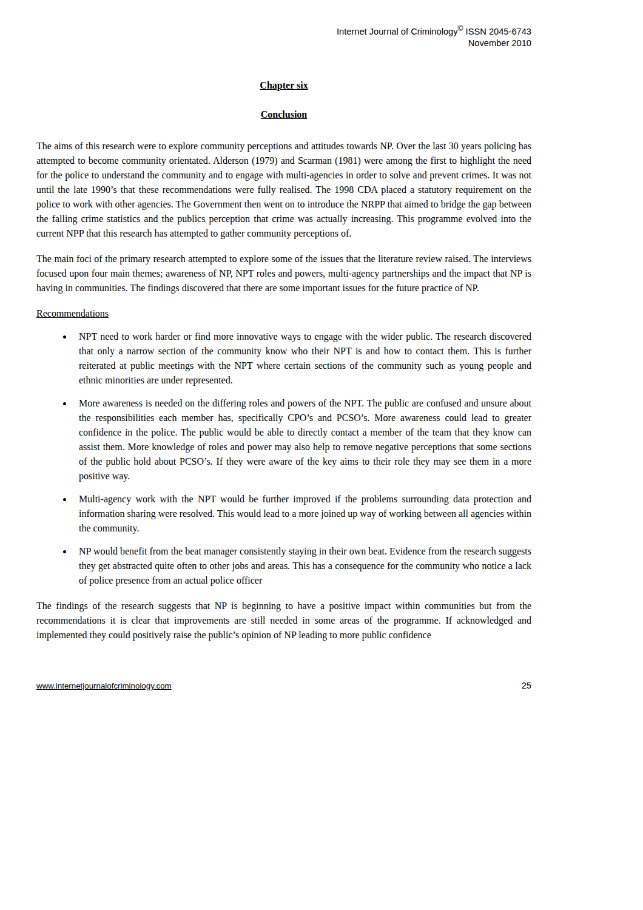Internet Journal of Criminology© ISSN 2045-6743
November 2010
Chapter six
Conclusion
The aims of this research were to explore community perceptions and attitudes towards NP. Over the last 30 years policing has attempted to become community orientated. Alderson (1979) and Scarman (1981) were among the first to highlight the need for the police to understand the community and to engage with multi-agencies in order to solve and prevent crimes. It was not until the late 1990’s that these recommendations were fully realised. The 1998 CDA placed a statutory requirement on the police to work with other agencies. The Government then went on to introduce the NRPP that aimed to bridge the gap between the falling crime statistics and the publics perception that crime was actually increasing. This programme evolved into the current NPP that this research has attempted to gather community perceptions of.
The main foci of the primary research attempted to explore some of the issues that the literature review raised. The interviews focused upon four main themes; awareness of NP, NPT roles and powers, multi-agency partnerships and the impact that NP is having in communities. The findings discovered that there are some important issues for the future practice of NP.
Recommendations
NPT need to work harder or find more innovative ways to engage with the wider public. The research discovered that only a narrow section of the community know who their NPT is and how to contact them. This is further reiterated at public meetings with the NPT where certain sections of the community such as young people and ethnic minorities are under represented.
More awareness is needed on the differing roles and powers of the NPT. The public are confused and unsure about the responsibilities each member has, specifically CPO’s and PCSO’s. More awareness could lead to greater confidence in the police. The public would be able to directly contact a member of the team that they know can assist them. More knowledge of roles and power may also help to remove negative perceptions that some sections of the public hold about PCSO’s. If they were aware of the key aims to their role they may see them in a more positive way.
Multi-agency work with the NPT would be further improved if the problems surrounding data protection and information sharing were resolved. This would lead to a more joined up way of working between all agencies within the community.
NP would benefit from the beat manager consistently staying in their own beat. Evidence from the research suggests they get abstracted quite often to other jobs and areas. This has a consequence for the community who notice a lack of police presence from an actual police officer
The findings of the research suggests that NP is beginning to have a positive impact within communities but from the recommendations it is clear that improvements are still needed in some areas of the programme. If acknowledged and implemented they could positively raise the public’s opinion of NP leading to more public confidence
www.internetjournalofcriminology.com 25